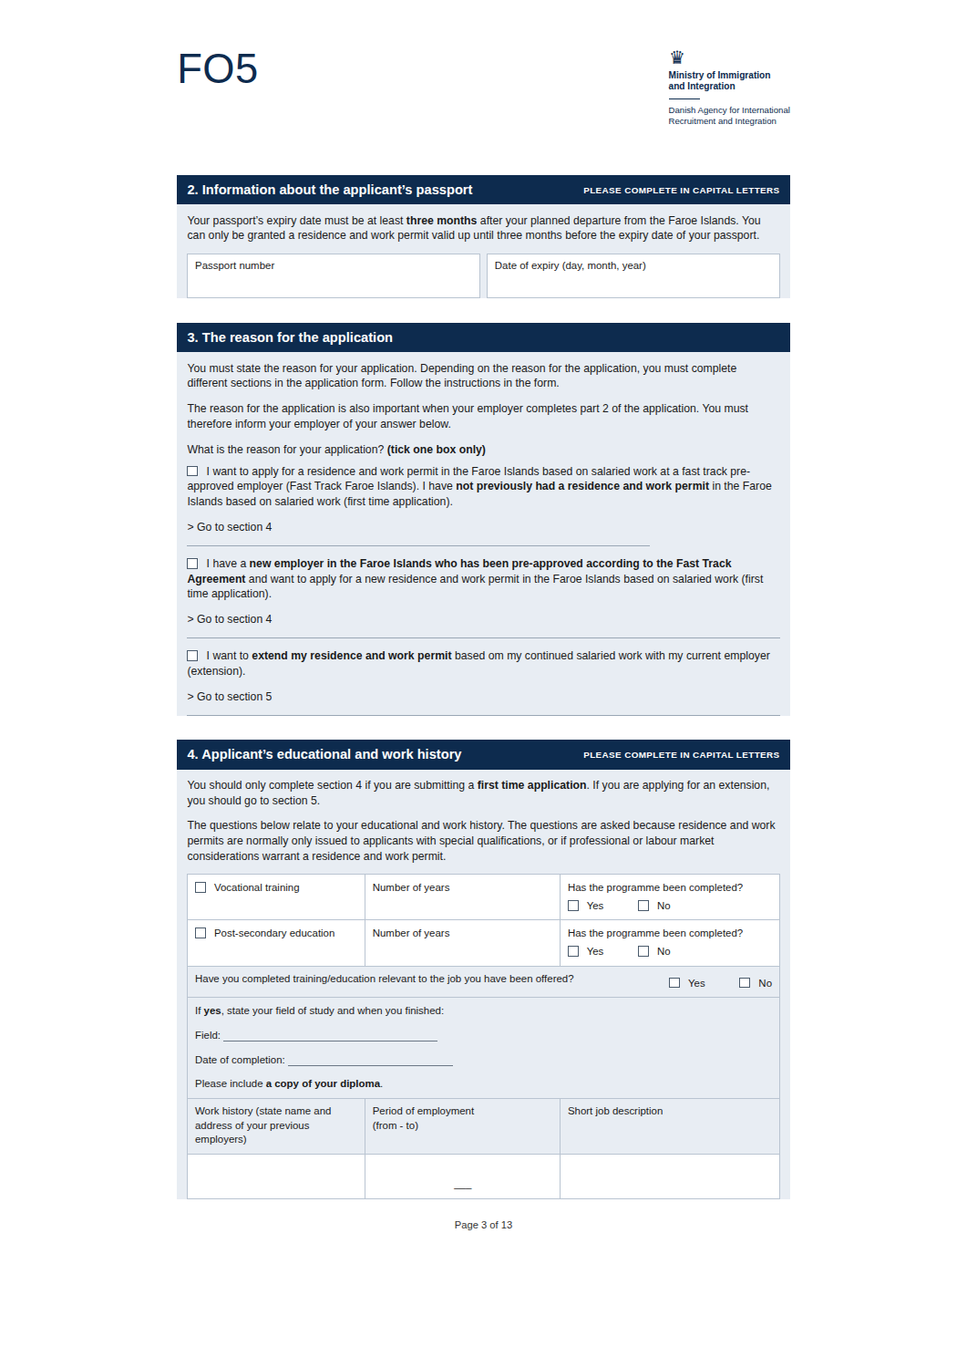FO5
♛
Ministry of Immigration
and Integration
Danish Agency for International
Recruitment and Integration
2. Information about the applicant’s passport Please complete in capital letters
Your passport’s expiry date must be at least three months after your planned departure from the Faroe Islands. You can only be granted a residence and work permit valid up until three months before the expiry date of your passport.
Passport number
Date of expiry (day, month, year)
3. The reason for the application
You must state the reason for your application. Depending on the reason for the application, you must complete different sections in the application form. Follow the instructions in the form.
The reason for the application is also important when your employer completes part 2 of the application. You must therefore inform your employer of your answer below.
What is the reason for your application? (tick one box only)
I want to apply for a residence and work permit in the Faroe Islands based on salaried work at a fast track pre-approved employer (Fast Track Faroe Islands). I have not previously had a residence and work permit in the Faroe Islands based on salaried work (first time application).
> Go to section 4
I have a new employer in the Faroe Islands who has been pre-approved according to the Fast Track Agreement and want to apply for a new residence and work permit in the Faroe Islands based on salaried work (first time application).
> Go to section 4
I want to extend my residence and work permit based om my continued salaried work with my current employer (extension).
> Go to section 5
4. Applicant’s educational and work history Please complete in capital letters
You should only complete section 4 if you are submitting a first time application. If you are applying for an extension, you should go to section 5.
The questions below relate to your educational and work history. The questions are asked because residence and work permits are normally only issued to applicants with special qualifications, or if professional or labour market considerations warrant a residence and work permit.
| Vocational training | Number of years | Has the programme been completed? Yes No |
| Post-secondary education | Number of years | Has the programme been completed? Yes No |
| Have you completed training/education relevant to the job you have been offered? Yes No |
| If yes , state your field of study and when you finished: Field: Date of completion: Please include a copy of your diploma . |
| Work history (state name and address of your previous employers) | Period of employment (from - to) | Short job description |
| | ___ | |
Page 3 of 13